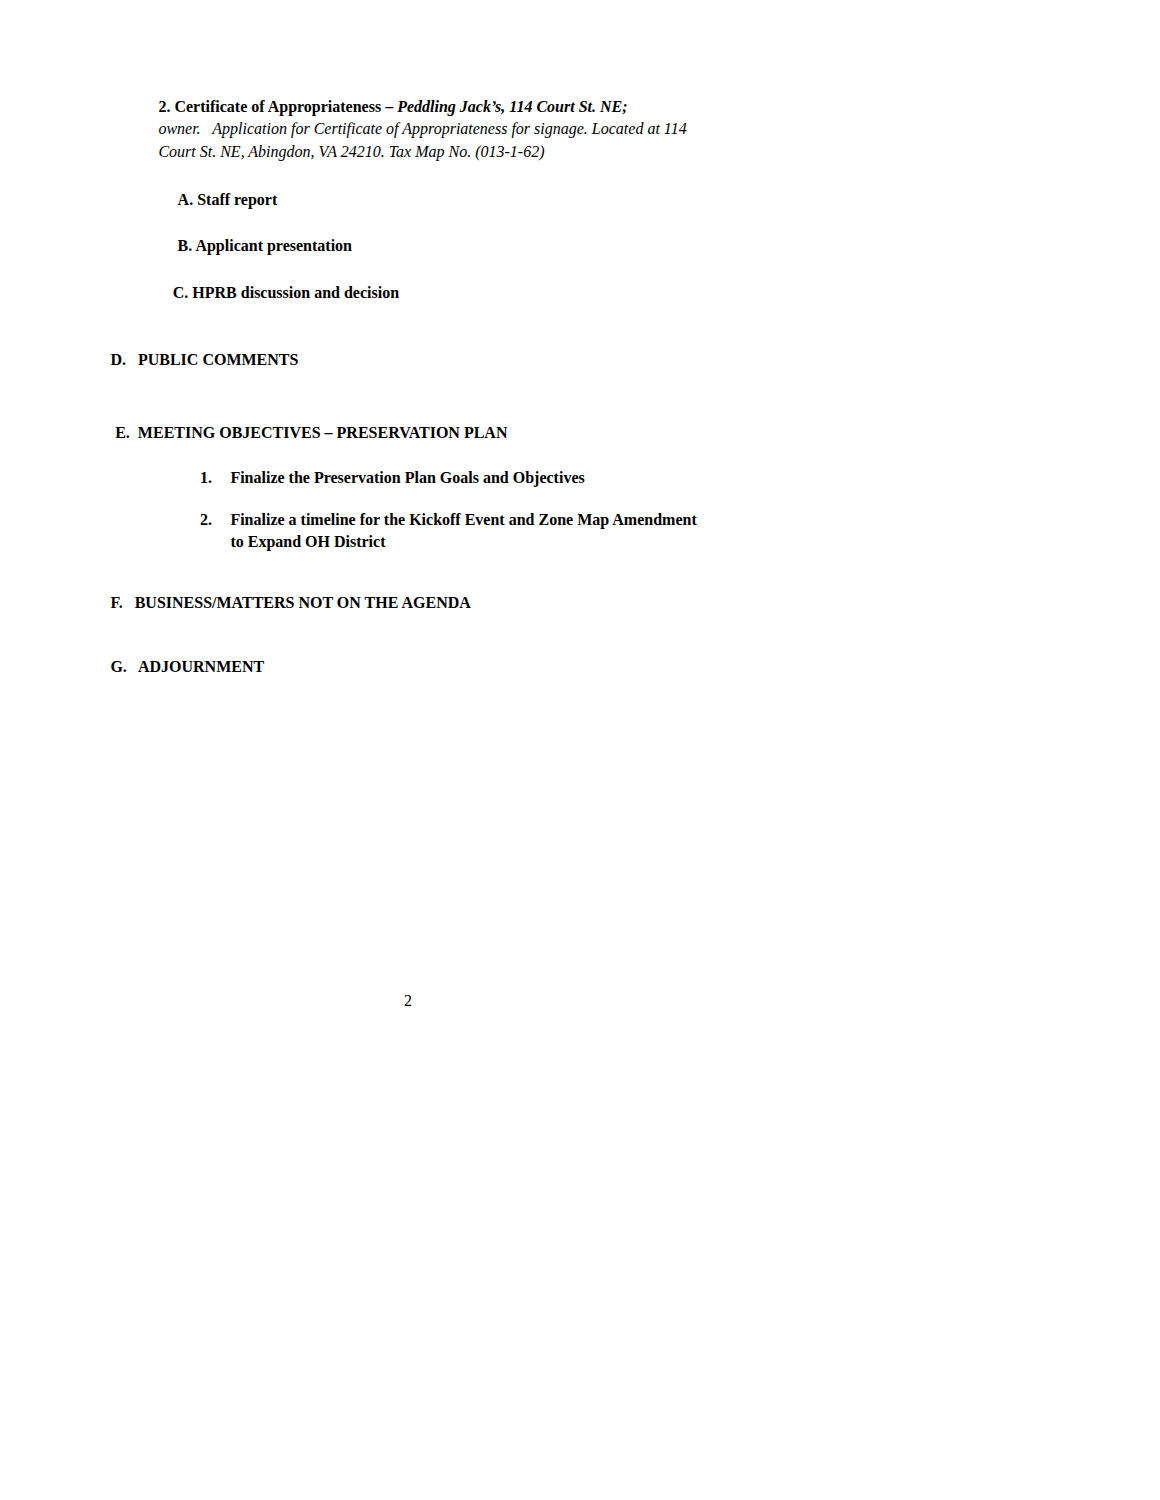2. Certificate of Appropriateness – Peddling Jack’s, 114 Court St. NE;
owner. Application for Certificate of Appropriateness for signage. Located at 114 Court St. NE, Abingdon, VA 24210. Tax Map No. (013-1-62)
A. Staff report
B. Applicant presentation
C. HPRB discussion and decision
D. PUBLIC COMMENTS
E. MEETING OBJECTIVES – PRESERVATION PLAN
Finalize the Preservation Plan Goals and Objectives
Finalize a timeline for the Kickoff Event and Zone Map Amendment to Expand OH District
F. BUSINESS/MATTERS NOT ON THE AGENDA
G. ADJOURNMENT
2